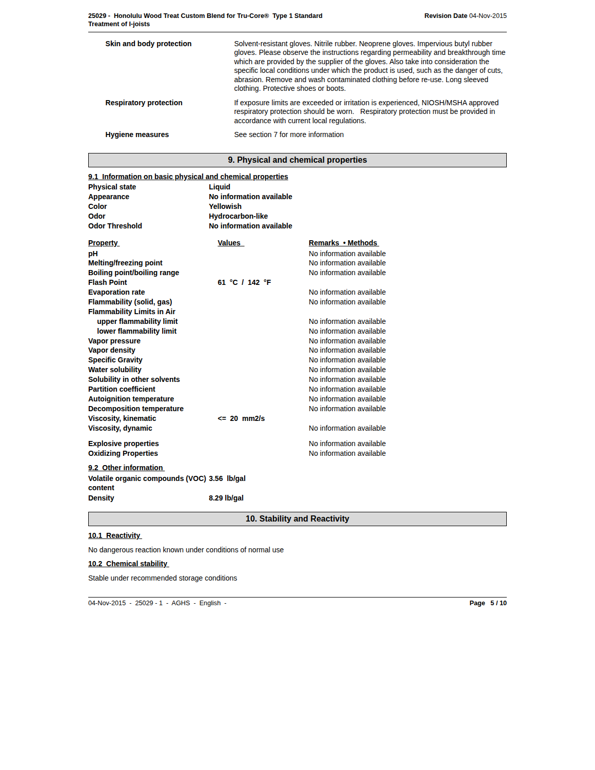25029 - Honolulu Wood Treat Custom Blend for Tru-Core® Type 1 Standard Treatment of I-joists
Revision Date 04-Nov-2015
| Skin and body protection | Solvent-resistant gloves. Nitrile rubber. Neoprene gloves. Impervious butyl rubber gloves. Please observe the instructions regarding permeability and breakthrough time which are provided by the supplier of the gloves. Also take into consideration the specific local conditions under which the product is used, such as the danger of cuts, abrasion. Remove and wash contaminated clothing before re-use. Long sleeved clothing. Protective shoes or boots. |
| Respiratory protection | If exposure limits are exceeded or irritation is experienced, NIOSH/MSHA approved respiratory protection should be worn. Respiratory protection must be provided in accordance with current local regulations. |
| Hygiene measures | See section 7 for more information |
9. Physical and chemical properties
9.1 Information on basic physical and chemical properties
| Physical state | Liquid | |
| Appearance | No information available | |
| Color | Yellowish | |
| Odor | Hydrocarbon-like | |
| Odor Threshold | No information available | |
| Property | Values | Remarks • Methods |
| pH | | No information available |
| Melting/freezing point | | No information available |
| Boiling point/boiling range | | No information available |
| Flash Point | 61 °C / 142 °F | |
| Evaporation rate | | No information available |
| Flammability (solid, gas) | | No information available |
| Flammability Limits in Air | | |
| upper flammability limit | | No information available |
| lower flammability limit | | No information available |
| Vapor pressure | | No information available |
| Vapor density | | No information available |
| Specific Gravity | | No information available |
| Water solubility | | No information available |
| Solubility in other solvents | | No information available |
| Partition coefficient | | No information available |
| Autoignition temperature | | No information available |
| Decomposition temperature | | No information available |
| Viscosity, kinematic | <= 20 mm2/s | |
| Viscosity, dynamic | | No information available |
| Explosive properties | | No information available |
| Oxidizing Properties | | No information available |
9.2 Other information
| Volatile organic compounds (VOC) content | 3.56 lb/gal |
| Density | 8.29 lb/gal |
10. Stability and Reactivity
10.1 Reactivity
No dangerous reaction known under conditions of normal use
10.2 Chemical stability
Stable under recommended storage conditions
04-Nov-2015 - 25029 - 1 - AGHS - English -
Page 5 / 10